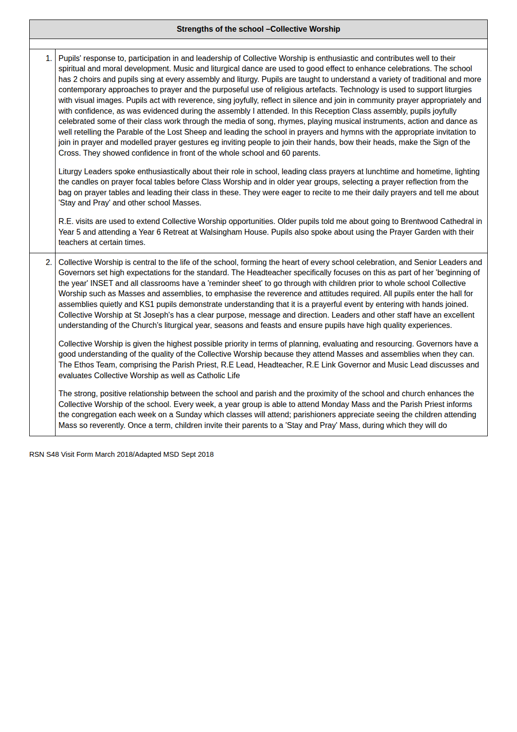| Strengths of the school –Collective Worship |
| --- |
| 1. | Pupils' response to, participation in and leadership of Collective Worship is enthusiastic and contributes well to their spiritual and moral development. Music and liturgical dance are used to good effect to enhance celebrations. The school has 2 choirs and pupils sing at every assembly and liturgy. Pupils are taught to understand a variety of traditional and more contemporary approaches to prayer and the purposeful use of religious artefacts. Technology is used to support liturgies with visual images. Pupils act with reverence, sing joyfully, reflect in silence and join in community prayer appropriately and with confidence, as was evidenced during the assembly I attended. In this Reception Class assembly, pupils joyfully celebrated some of their class work through the media of song, rhymes, playing musical instruments, action and dance as well retelling the Parable of the Lost Sheep and leading the school in prayers and hymns with the appropriate invitation to join in prayer and modelled prayer gestures eg inviting people to join their hands, bow their heads, make the Sign of the Cross. They showed confidence in front of the whole school and 60 parents. Liturgy Leaders spoke enthusiastically about their role in school, leading class prayers at lunchtime and hometime, lighting the candles on prayer focal tables before Class Worship and in older year groups, selecting a prayer reflection from the bag on prayer tables and leading their class in these. They were eager to recite to me their daily prayers and tell me about 'Stay and Pray' and other school Masses. R.E. visits are used to extend Collective Worship opportunities. Older pupils told me about going to Brentwood Cathedral in Year 5 and attending a Year 6 Retreat at Walsingham House. Pupils also spoke about using the Prayer Garden with their teachers at certain times. |
| 2. | Collective Worship is central to the life of the school, forming the heart of every school celebration, and Senior Leaders and Governors set high expectations for the standard. The Headteacher specifically focuses on this as part of her 'beginning of the year' INSET and all classrooms have a 'reminder sheet' to go through with children prior to whole school Collective Worship such as Masses and assemblies, to emphasise the reverence and attitudes required. All pupils enter the hall for assemblies quietly and KS1 pupils demonstrate understanding that it is a prayerful event by entering with hands joined. Collective Worship at St Joseph's has a clear purpose, message and direction. Leaders and other staff have an excellent understanding of the Church's liturgical year, seasons and feasts and ensure pupils have high quality experiences. Collective Worship is given the highest possible priority in terms of planning, evaluating and resourcing. Governors have a good understanding of the quality of the Collective Worship because they attend Masses and assemblies when they can. The Ethos Team, comprising the Parish Priest, R.E Lead, Headteacher, R.E Link Governor and Music Lead discusses and evaluates Collective Worship as well as Catholic Life The strong, positive relationship between the school and parish and the proximity of the school and church enhances the Collective Worship of the school. Every week, a year group is able to attend Monday Mass and the Parish Priest informs the congregation each week on a Sunday which classes will attend; parishioners appreciate seeing the children attending Mass so reverently. Once a term, children invite their parents to a 'Stay and Pray' Mass, during which they will do |
RSN S48 Visit Form March 2018/Adapted MSD Sept 2018